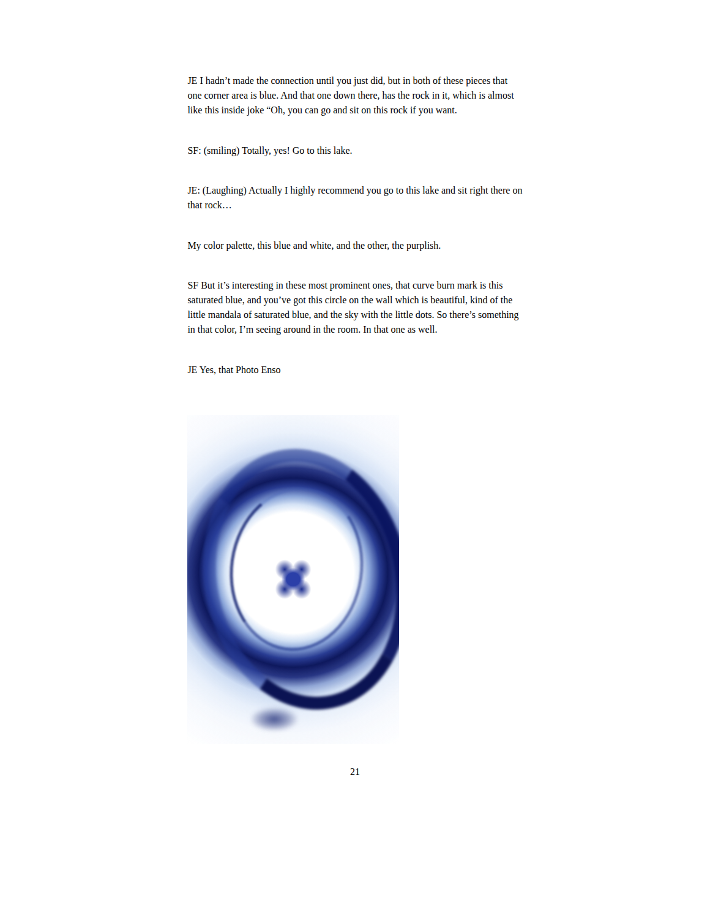JE I hadn’t made the connection until you just did, but in both of these pieces that one corner area is blue. And that one down there, has the rock in it, which is almost like this inside joke “Oh, you can go and sit on this rock if you want.
SF: (smiling) Totally, yes! Go to this lake.
JE: (Laughing) Actually I highly recommend you go to this lake and sit right there on that rock…
My color palette, this blue and white, and the other, the purplish.
SF But it’s interesting in these most prominent ones, that curve burn mark is this saturated blue, and you’ve got this circle on the wall which is beautiful, kind of the little mandala of saturated blue, and the sky with the little dots. So there’s something in that color, I’m seeing around in the room. In that one as well.
JE Yes, that Photo Enso
21